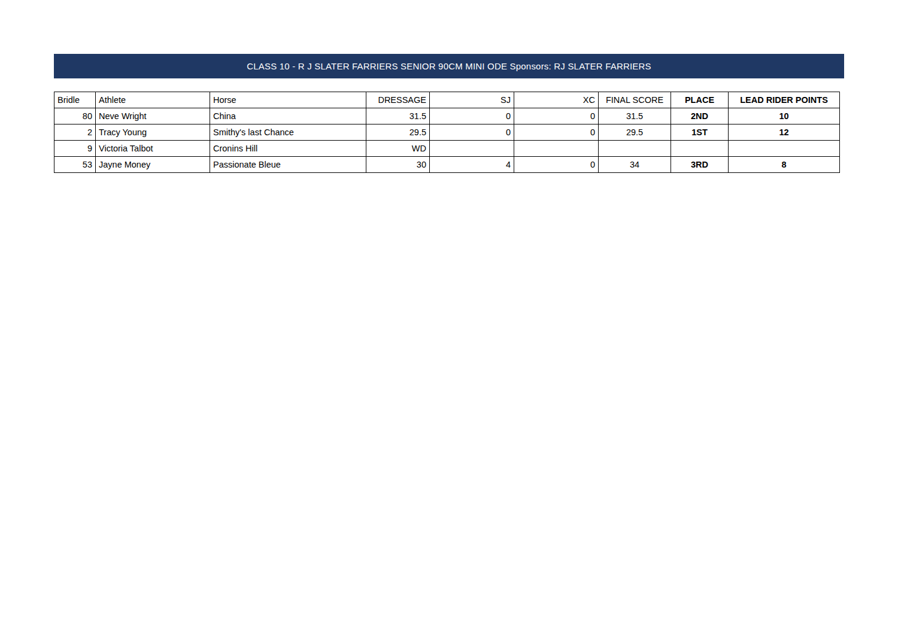CLASS 10 - R J SLATER FARRIERS SENIOR 90CM MINI ODE Sponsors: RJ SLATER FARRIERS
| Bridle | Athlete | Horse | DRESSAGE | SJ | XC | FINAL SCORE | PLACE | LEAD RIDER POINTS |
| --- | --- | --- | --- | --- | --- | --- | --- | --- |
| 80 | Neve Wright | China | 31.5 | 0 | 0 | 31.5 | 2ND | 10 |
| 2 | Tracy Young | Smithy's last Chance | 29.5 | 0 | 0 | 29.5 | 1ST | 12 |
| 9 | Victoria Talbot | Cronins Hill | WD | | | | | |
| 53 | Jayne Money | Passionate Bleue | 30 | 4 | 0 | 34 | 3RD | 8 |